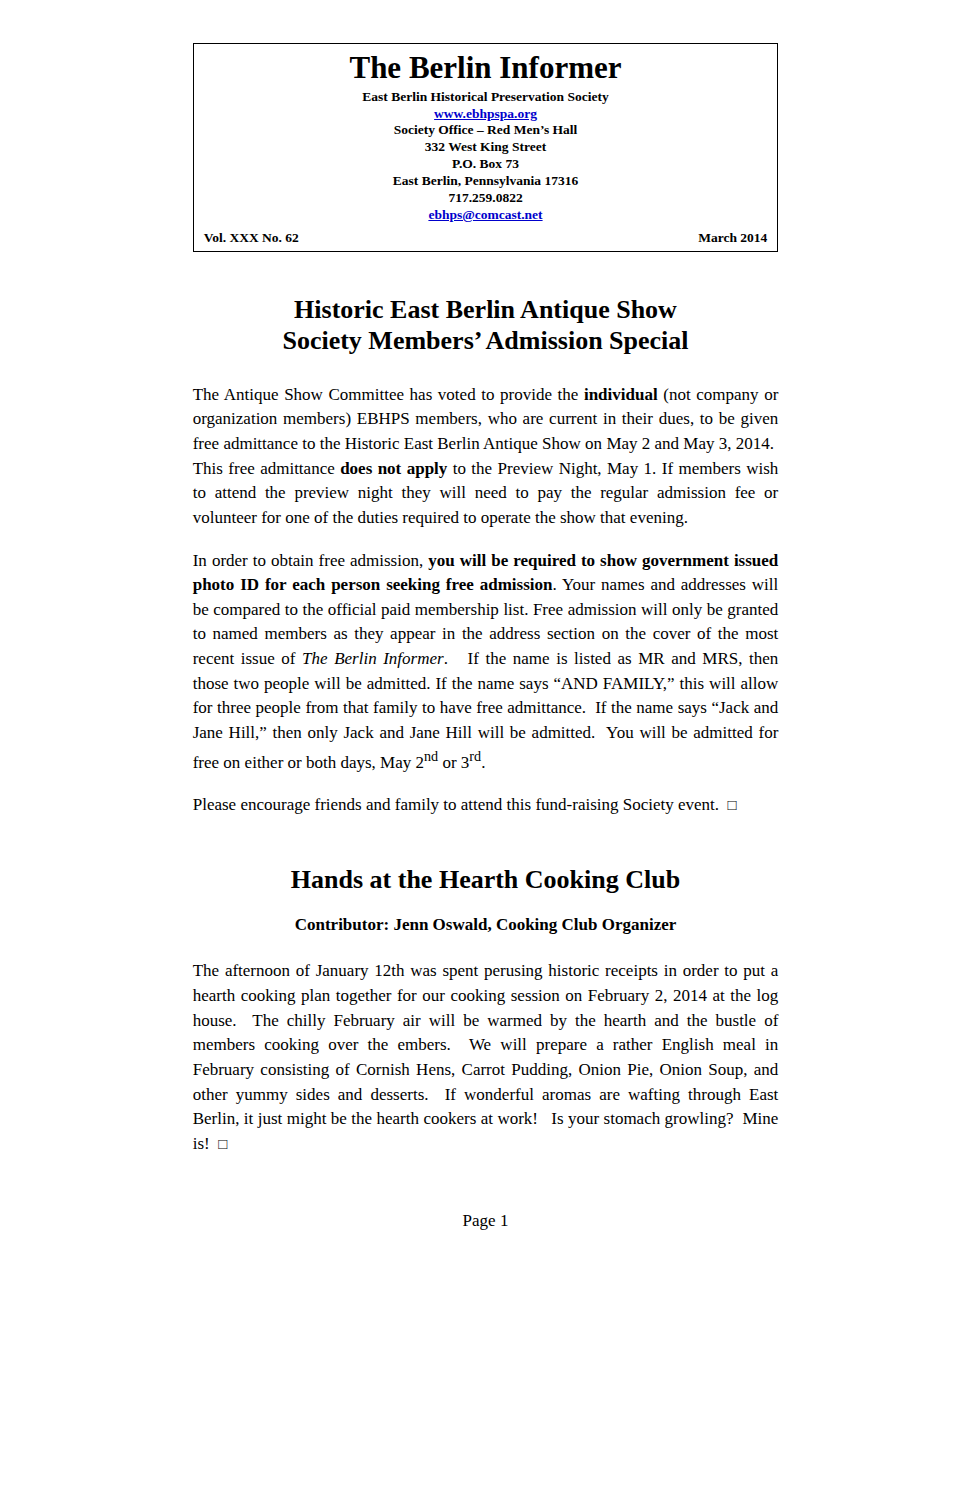The Berlin Informer
East Berlin Historical Preservation Society
www.ebhpspa.org
Society Office – Red Men’s Hall
332 West King Street
P.O. Box 73
East Berlin, Pennsylvania 17316
717.259.0822
ebhps@comcast.net
Vol. XXX No. 62 March 2014
Historic East Berlin Antique Show
Society Members’ Admission Special
The Antique Show Committee has voted to provide the individual (not company or organization members) EBHPS members, who are current in their dues, to be given free admittance to the Historic East Berlin Antique Show on May 2 and May 3, 2014. This free admittance does not apply to the Preview Night, May 1. If members wish to attend the preview night they will need to pay the regular admission fee or volunteer for one of the duties required to operate the show that evening.
In order to obtain free admission, you will be required to show government issued photo ID for each person seeking free admission. Your names and addresses will be compared to the official paid membership list. Free admission will only be granted to named members as they appear in the address section on the cover of the most recent issue of The Berlin Informer. If the name is listed as MR and MRS, then those two people will be admitted. If the name says “AND FAMILY,” this will allow for three people from that family to have free admittance. If the name says “Jack and Jane Hill,” then only Jack and Jane Hill will be admitted. You will be admitted for free on either or both days, May 2nd or 3rd.
Please encourage friends and family to attend this fund-raising Society event. □
Hands at the Hearth Cooking Club
Contributor: Jenn Oswald, Cooking Club Organizer
The afternoon of January 12th was spent perusing historic receipts in order to put a hearth cooking plan together for our cooking session on February 2, 2014 at the log house. The chilly February air will be warmed by the hearth and the bustle of members cooking over the embers. We will prepare a rather English meal in February consisting of Cornish Hens, Carrot Pudding, Onion Pie, Onion Soup, and other yummy sides and desserts. If wonderful aromas are wafting through East Berlin, it just might be the hearth cookers at work! Is your stomach growling? Mine is! □
Page 1